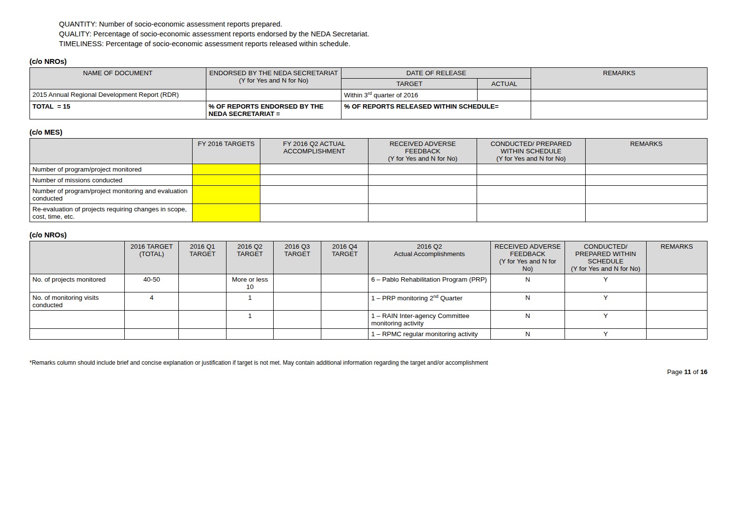QUANTITY: Number of socio-economic assessment reports prepared.
QUALITY: Percentage of socio-economic assessment reports endorsed by the NEDA Secretariat.
TIMELINESS: Percentage of socio-economic assessment reports released within schedule.
(c/o NROs)
| NAME OF DOCUMENT | ENDORSED BY THE NEDA SECRETARIAT (Y for Yes and N for No) | DATE OF RELEASE | REMARKS |
| --- | --- | --- | --- |
| TARGET | ACTUAL |
| 2015 Annual Regional Development Report (RDR) | | Within 3 rd quarter of 2016 | | |
| TOTAL = 15 | % OF REPORTS ENDORSED BY THE NEDA SECRETARIAT = | % OF REPORTS RELEASED WITHIN SCHEDULE= | |
(c/o MES)
| | FY 2016 TARGETS | FY 2016 Q2 ACTUAL ACCOMPLISHMENT | RECEIVED ADVERSE FEEDBACK (Y for Yes and N for No) | CONDUCTED/ PREPARED WITHIN SCHEDULE (Y for Yes and N for No) | REMARKS |
| --- | --- | --- | --- | --- | --- |
| Number of program/project monitored | | | | | |
| Number of missions conducted | | | | | |
| Number of program/project monitoring and evaluation conducted | | | | | |
| Re-evaluation of projects requiring changes in scope, cost, time, etc. | | | | | |
(c/o NROs)
| | 2016 TARGET (TOTAL) | 2016 Q1 TARGET | 2016 Q2 TARGET | 2016 Q3 TARGET | 2016 Q4 TARGET | 2016 Q2 Actual Accomplishments | RECEIVED ADVERSE FEEDBACK (Y for Yes and N for No) | CONDUCTED/ PREPARED WITHIN SCHEDULE (Y for Yes and N for No) | REMARKS |
| --- | --- | --- | --- | --- | --- | --- | --- | --- | --- |
| No. of projects monitored | 40-50 | | More or less 10 | | | 6 – Pablo Rehabilitation Program (PRP) | N | Y | |
| No. of monitoring visits conducted | 4 | | 1 | | | 1 – PRP monitoring 2 nd Quarter | N | Y | |
| | | | 1 | | | 1 – RAIN Inter-agency Committee monitoring activity | N | Y | |
| | | | | | | 1 – RPMC regular monitoring activity | N | Y | |
*Remarks column should include brief and concise explanation or justification if target is not met. May contain additional information regarding the target and/or accomplishment
Page 11 of 16